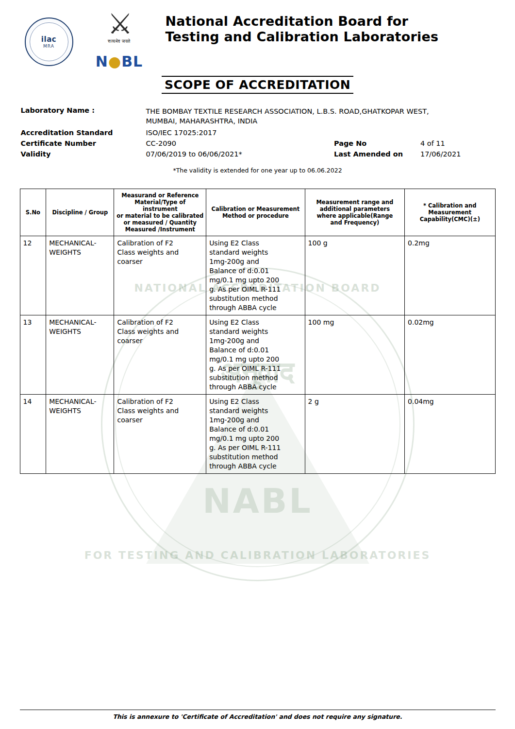NATIONAL ACCREDITATION BOARD
अनुवाद
NABL
FOR TESTING AND CALIBRATION LABORATORIES
ilacMRA
⚔
सत्यमेव जयते
N●BL
National Accreditation Board for
Testing and Calibration Laboratories
SCOPE OF ACCREDITATION
| Laboratory Name : | THE BOMBAY TEXTILE RESEARCH ASSOCIATION, L.B.S. ROAD,GHATKOPAR WEST, MUMBAI, MAHARASHTRA, INDIA |
| Accreditation Standard | ISO/IEC 17025:2017 |
| Certificate Number | CC-2090 | Page No | 4 of 11 |
| Validity | 07/06/2019 to 06/06/2021* | Last Amended on | 17/06/2021 |
*The validity is extended for one year up to 06.06.2022
| S.No | Discipline / Group | Measurand or Reference Material/Type of instrument or material to be calibrated or measured / Quantity Measured /Instrument | Calibration or Measurement Method or procedure | Measurement range and additional parameters where applicable(Range and Frequency) | * Calibration and Measurement Capability(CMC)(±) |
| --- | --- | --- | --- | --- | --- |
| 12 | MECHANICAL- WEIGHTS | Calibration of F2 Class weights and coarser | Using E2 Class standard weights 1mg-200g and Balance of d:0.01 mg/0.1 mg upto 200 g. As per OIML R-111 substitution method through ABBA cycle | 100 g | 0.2mg |
| 13 | MECHANICAL- WEIGHTS | Calibration of F2 Class weights and coarser | Using E2 Class standard weights 1mg-200g and Balance of d:0.01 mg/0.1 mg upto 200 g. As per OIML R-111 substitution method through ABBA cycle | 100 mg | 0.02mg |
| 14 | MECHANICAL- WEIGHTS | Calibration of F2 Class weights and coarser | Using E2 Class standard weights 1mg-200g and Balance of d:0.01 mg/0.1 mg upto 200 g. As per OIML R-111 substitution method through ABBA cycle | 2 g | 0.04mg |
This is annexure to 'Certificate of Accreditation' and does not require any signature.